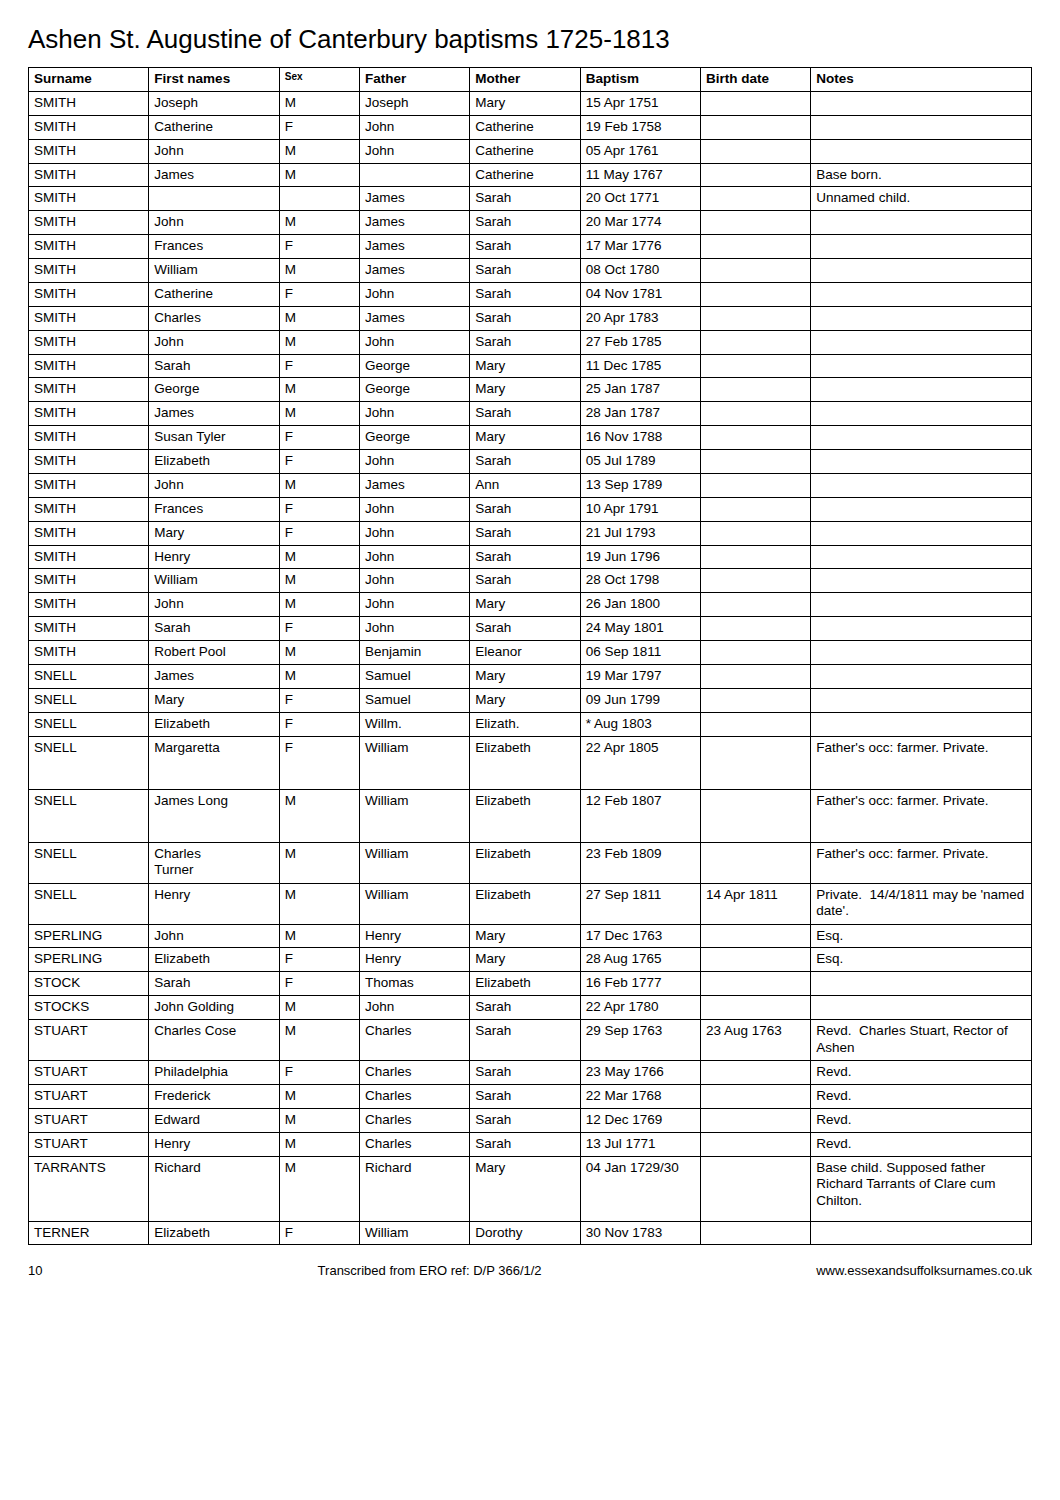Ashen St. Augustine of Canterbury baptisms 1725-1813
| Surname | First names | Sex | Father | Mother | Baptism | Birth date | Notes |
| --- | --- | --- | --- | --- | --- | --- | --- |
| SMITH | Joseph | M | Joseph | Mary | 15 Apr 1751 | | |
| SMITH | Catherine | F | John | Catherine | 19 Feb 1758 | | |
| SMITH | John | M | John | Catherine | 05 Apr 1761 | | |
| SMITH | James | M | | Catherine | 11 May 1767 | | Base born. |
| SMITH | | | James | Sarah | 20 Oct 1771 | | Unnamed child. |
| SMITH | John | M | James | Sarah | 20 Mar 1774 | | |
| SMITH | Frances | F | James | Sarah | 17 Mar 1776 | | |
| SMITH | William | M | James | Sarah | 08 Oct 1780 | | |
| SMITH | Catherine | F | John | Sarah | 04 Nov 1781 | | |
| SMITH | Charles | M | James | Sarah | 20 Apr 1783 | | |
| SMITH | John | M | John | Sarah | 27 Feb 1785 | | |
| SMITH | Sarah | F | George | Mary | 11 Dec 1785 | | |
| SMITH | George | M | George | Mary | 25 Jan 1787 | | |
| SMITH | James | M | John | Sarah | 28 Jan 1787 | | |
| SMITH | Susan Tyler | F | George | Mary | 16 Nov 1788 | | |
| SMITH | Elizabeth | F | John | Sarah | 05 Jul 1789 | | |
| SMITH | John | M | James | Ann | 13 Sep 1789 | | |
| SMITH | Frances | F | John | Sarah | 10 Apr 1791 | | |
| SMITH | Mary | F | John | Sarah | 21 Jul 1793 | | |
| SMITH | Henry | M | John | Sarah | 19 Jun 1796 | | |
| SMITH | William | M | John | Sarah | 28 Oct 1798 | | |
| SMITH | John | M | John | Mary | 26 Jan 1800 | | |
| SMITH | Sarah | F | John | Sarah | 24 May 1801 | | |
| SMITH | Robert Pool | M | Benjamin | Eleanor | 06 Sep 1811 | | |
| SNELL | James | M | Samuel | Mary | 19 Mar 1797 | | |
| SNELL | Mary | F | Samuel | Mary | 09 Jun 1799 | | |
| SNELL | Elizabeth | F | Willm. | Elizath. | * Aug 1803 | | |
| SNELL | Margaretta | F | William | Elizabeth | 22 Apr 1805 | | Father's occ: farmer. Private. |
| SNELL | James Long | M | William | Elizabeth | 12 Feb 1807 | | Father's occ: farmer. Private. |
| SNELL | Charles Turner | M | William | Elizabeth | 23 Feb 1809 | | Father's occ: farmer. Private. |
| SNELL | Henry | M | William | Elizabeth | 27 Sep 1811 | 14 Apr 1811 | Private. 14/4/1811 may be 'named date'. |
| SPERLING | John | M | Henry | Mary | 17 Dec 1763 | | Esq. |
| SPERLING | Elizabeth | F | Henry | Mary | 28 Aug 1765 | | Esq. |
| STOCK | Sarah | F | Thomas | Elizabeth | 16 Feb 1777 | | |
| STOCKS | John Golding | M | John | Sarah | 22 Apr 1780 | | |
| STUART | Charles Cose | M | Charles | Sarah | 29 Sep 1763 | 23 Aug 1763 | Revd. Charles Stuart, Rector of Ashen |
| STUART | Philadelphia | F | Charles | Sarah | 23 May 1766 | | Revd. |
| STUART | Frederick | M | Charles | Sarah | 22 Mar 1768 | | Revd. |
| STUART | Edward | M | Charles | Sarah | 12 Dec 1769 | | Revd. |
| STUART | Henry | M | Charles | Sarah | 13 Jul 1771 | | Revd. |
| TARRANTS | Richard | M | Richard | Mary | 04 Jan 1729/30 | | Base child. Supposed father Richard Tarrants of Clare cum Chilton. |
| TERNER | Elizabeth | F | William | Dorothy | 30 Nov 1783 | | |
10
Transcribed from ERO ref: D/P 366/1/2
www.essexandsuffolksurnames.co.uk